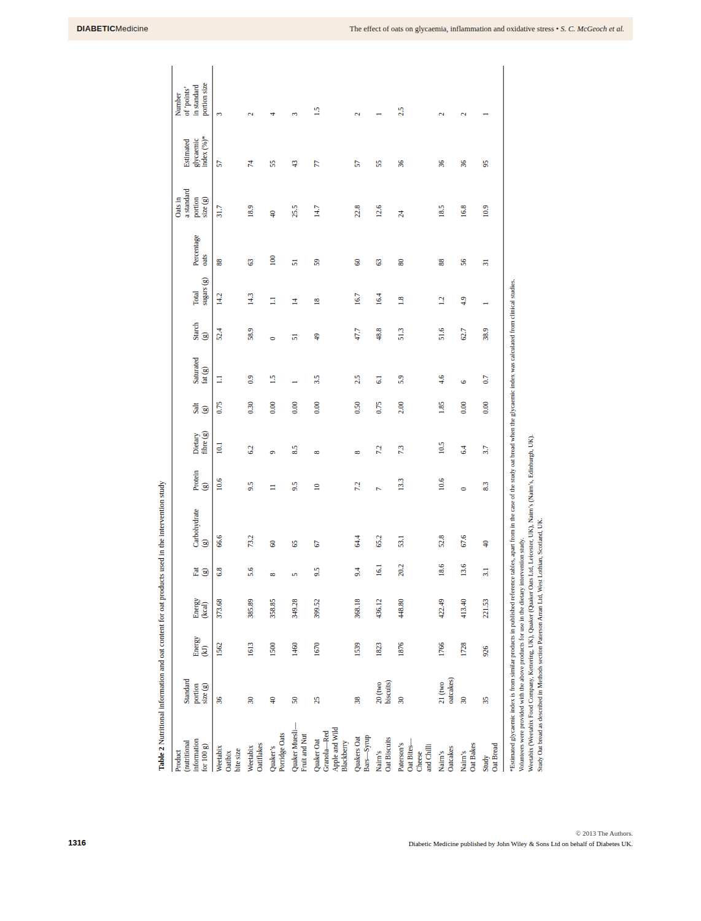DIABETIC Medicine
The effect of oats on glycaemia, inflammation and oxidative stress • S. C. McGeoch et al.
Table 2 Nutritional information and oat content for oat products used in the intervention study
| Product (nutritional information for 100 g) | Standard portion size (g) | Energy (kJ) | Energy (kcal) | Fat (g) | Carbohydrate (g) | Protein (g) | Dietary fibre (g) | Salt (g) | Saturated fat (g) | Starch (g) | Total sugars (g) | Percentage oats | Oats in a standard portion size (g) | Estimated glycaemic index (%)* | Number of ‘points’ in standard portion size |
| --- | --- | --- | --- | --- | --- | --- | --- | --- | --- | --- | --- | --- | --- | --- | --- |
| Weetabix Oatibix bite size | 36 | 1562 | 373.68 | 6.8 | 66.6 | 10.6 | 10.1 | 0.75 | 1.1 | 52.4 | 14.2 | 88 | 31.7 | 57 | 3 |
| Weetabix Oatiflakes | 30 | 1613 | 385.89 | 5.6 | 73.2 | 9.5 | 6.2 | 0.30 | 0.9 | 58.9 | 14.3 | 63 | 18.9 | 74 | 2 |
| Quaker’s Porridge Oats | 40 | 1500 | 358.85 | 8 | 60 | 11 | 9 | 0.00 | 1.5 | 0 | 1.1 | 100 | 40 | 55 | 4 |
| Quaker Muesli— Fruit and Nut | 50 | 1460 | 349.28 | 5 | 65 | 9.5 | 8.5 | 0.00 | 1 | 51 | 14 | 51 | 25.5 | 43 | 3 |
| Quaker Oat Granola—Red Apple and Wild Blackberry | 25 | 1670 | 399.52 | 9.5 | 67 | 10 | 8 | 0.00 | 3.5 | 49 | 18 | 59 | 14.7 | 77 | 1.5 |
| Quakers Oat Bars—Syrup | 38 | 1539 | 368.18 | 9.4 | 64.4 | 7.2 | 8 | 0.50 | 2.5 | 47.7 | 16.7 | 60 | 22.8 | 57 | 2 |
| Nairn’s Oat Biscuits | 20 (two biscuits) | 1823 | 436.12 | 16.1 | 65.2 | 7 | 7.2 | 0.75 | 6.1 | 48.8 | 16.4 | 63 | 12.6 | 55 | 1 |
| Paterson’s Oat Bites— Cheese and Chilli | 30 | 1876 | 448.80 | 20.2 | 53.1 | 13.3 | 7.3 | 2.00 | 5.9 | 51.3 | 1.8 | 80 | 24 | 36 | 2.5 |
| Nairn’s Oatcakes | 21 (two oatcakes) | 1766 | 422.49 | 18.6 | 52.8 | 10.6 | 10.5 | 1.85 | 4.6 | 51.6 | 1.2 | 88 | 18.5 | 36 | 2 |
| Nairn’s Oat Bakes | 30 | 1728 | 413.40 | 13.6 | 67.6 | 0 | 6.4 | 0.00 | 6 | 62.7 | 4.9 | 56 | 16.8 | 36 | 2 |
| Study Oat Bread | 35 | 926 | 221.53 | 3.1 | 40 | 8.3 | 3.7 | 0.00 | 0.7 | 38.9 | 1 | 31 | 10.9 | 95 | 1 |
*Estimated glycaemic index is from similar products in published reference tables, apart from in the case of the study oat bread when the glycaemic index was calculated from clinical studies.
Volunteers were provided with the above products for use in the dietary intervention study.
Weetabix (Weetabix Food Company, Kettering, UK), Quaker (Quaker Oats Ltd, Leicester, UK), Nairn’s (Nairn’s, Edinburgh, UK).
Study Oat bread as described in Methods section Paterson Arran Ltd, West Lothian, Scotland, UK.
1316
© 2013 The Authors.
Diabetic Medicine published by John Wiley & Sons Ltd on behalf of Diabetes UK.